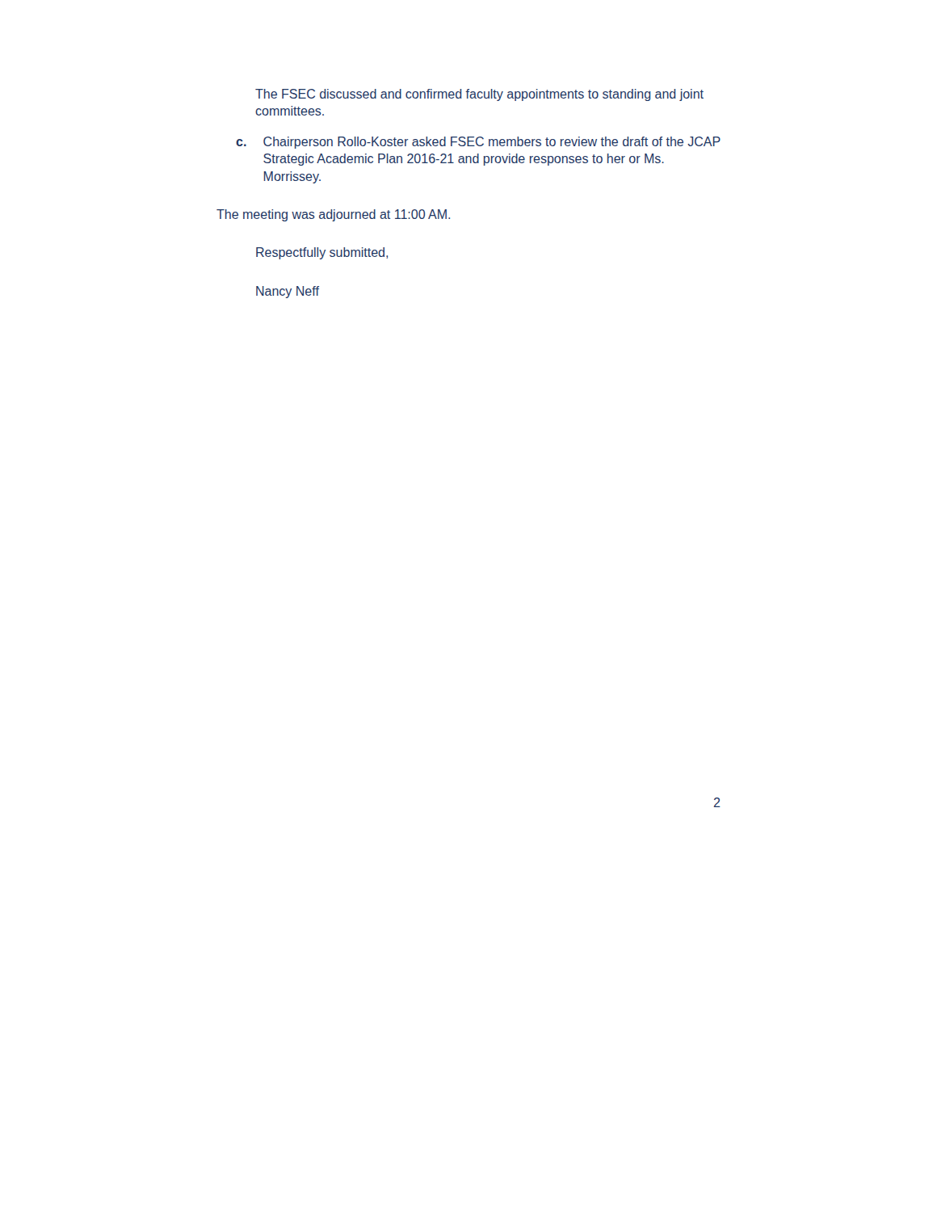The FSEC discussed and confirmed faculty appointments to standing and joint committees.
c. Chairperson Rollo-Koster asked FSEC members to review the draft of the JCAP Strategic Academic Plan 2016-21 and provide responses to her or Ms. Morrissey.
The meeting was adjourned at 11:00 AM.
Respectfully submitted,
Nancy Neff
2